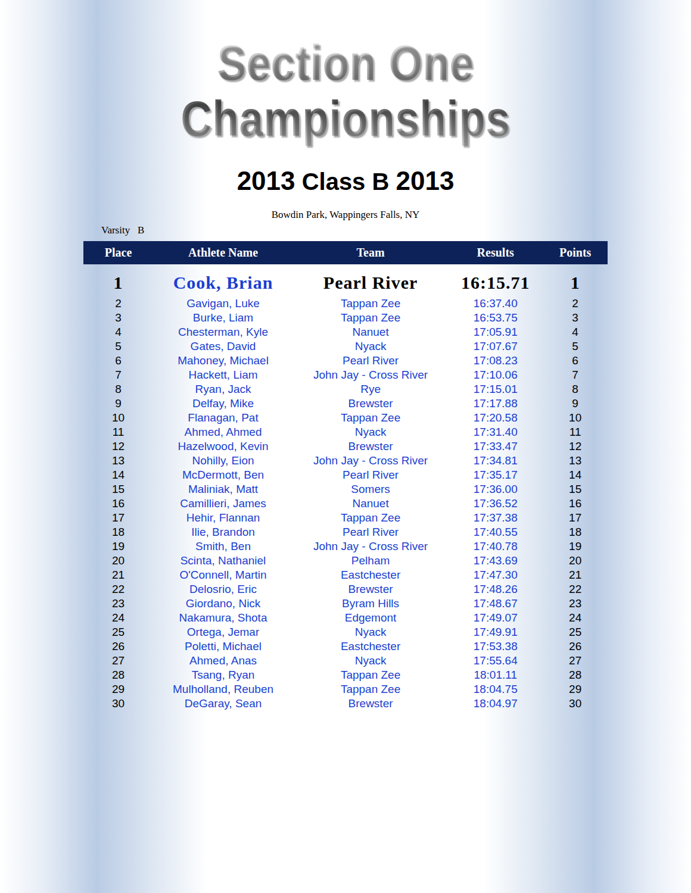Section One Championships
2013 Class B 2013
Bowdin Park, Wappingers Falls, NY
Varsity B
| Place | Athlete Name | Team | Results | Points |
| --- | --- | --- | --- | --- |
| 1 | Cook, Brian | Pearl River | 16:15.71 | 1 |
| 2 | Gavigan, Luke | Tappan Zee | 16:37.40 | 2 |
| 3 | Burke, Liam | Tappan Zee | 16:53.75 | 3 |
| 4 | Chesterman, Kyle | Nanuet | 17:05.91 | 4 |
| 5 | Gates, David | Nyack | 17:07.67 | 5 |
| 6 | Mahoney, Michael | Pearl River | 17:08.23 | 6 |
| 7 | Hackett, Liam | John Jay - Cross River | 17:10.06 | 7 |
| 8 | Ryan, Jack | Rye | 17:15.01 | 8 |
| 9 | Delfay, Mike | Brewster | 17:17.88 | 9 |
| 10 | Flanagan, Pat | Tappan Zee | 17:20.58 | 10 |
| 11 | Ahmed, Ahmed | Nyack | 17:31.40 | 11 |
| 12 | Hazelwood, Kevin | Brewster | 17:33.47 | 12 |
| 13 | Nohilly, Eion | John Jay - Cross River | 17:34.81 | 13 |
| 14 | McDermott, Ben | Pearl River | 17:35.17 | 14 |
| 15 | Maliniak, Matt | Somers | 17:36.00 | 15 |
| 16 | Camillieri, James | Nanuet | 17:36.52 | 16 |
| 17 | Hehir, Flannan | Tappan Zee | 17:37.38 | 17 |
| 18 | Ilie, Brandon | Pearl River | 17:40.55 | 18 |
| 19 | Smith, Ben | John Jay - Cross River | 17:40.78 | 19 |
| 20 | Scinta, Nathaniel | Pelham | 17:43.69 | 20 |
| 21 | O'Connell, Martin | Eastchester | 17:47.30 | 21 |
| 22 | Delosrio, Eric | Brewster | 17:48.26 | 22 |
| 23 | Giordano, Nick | Byram Hills | 17:48.67 | 23 |
| 24 | Nakamura, Shota | Edgemont | 17:49.07 | 24 |
| 25 | Ortega, Jemar | Nyack | 17:49.91 | 25 |
| 26 | Poletti, Michael | Eastchester | 17:53.38 | 26 |
| 27 | Ahmed, Anas | Nyack | 17:55.64 | 27 |
| 28 | Tsang, Ryan | Tappan Zee | 18:01.11 | 28 |
| 29 | Mulholland, Reuben | Tappan Zee | 18:04.75 | 29 |
| 30 | DeGaray, Sean | Brewster | 18:04.97 | 30 |